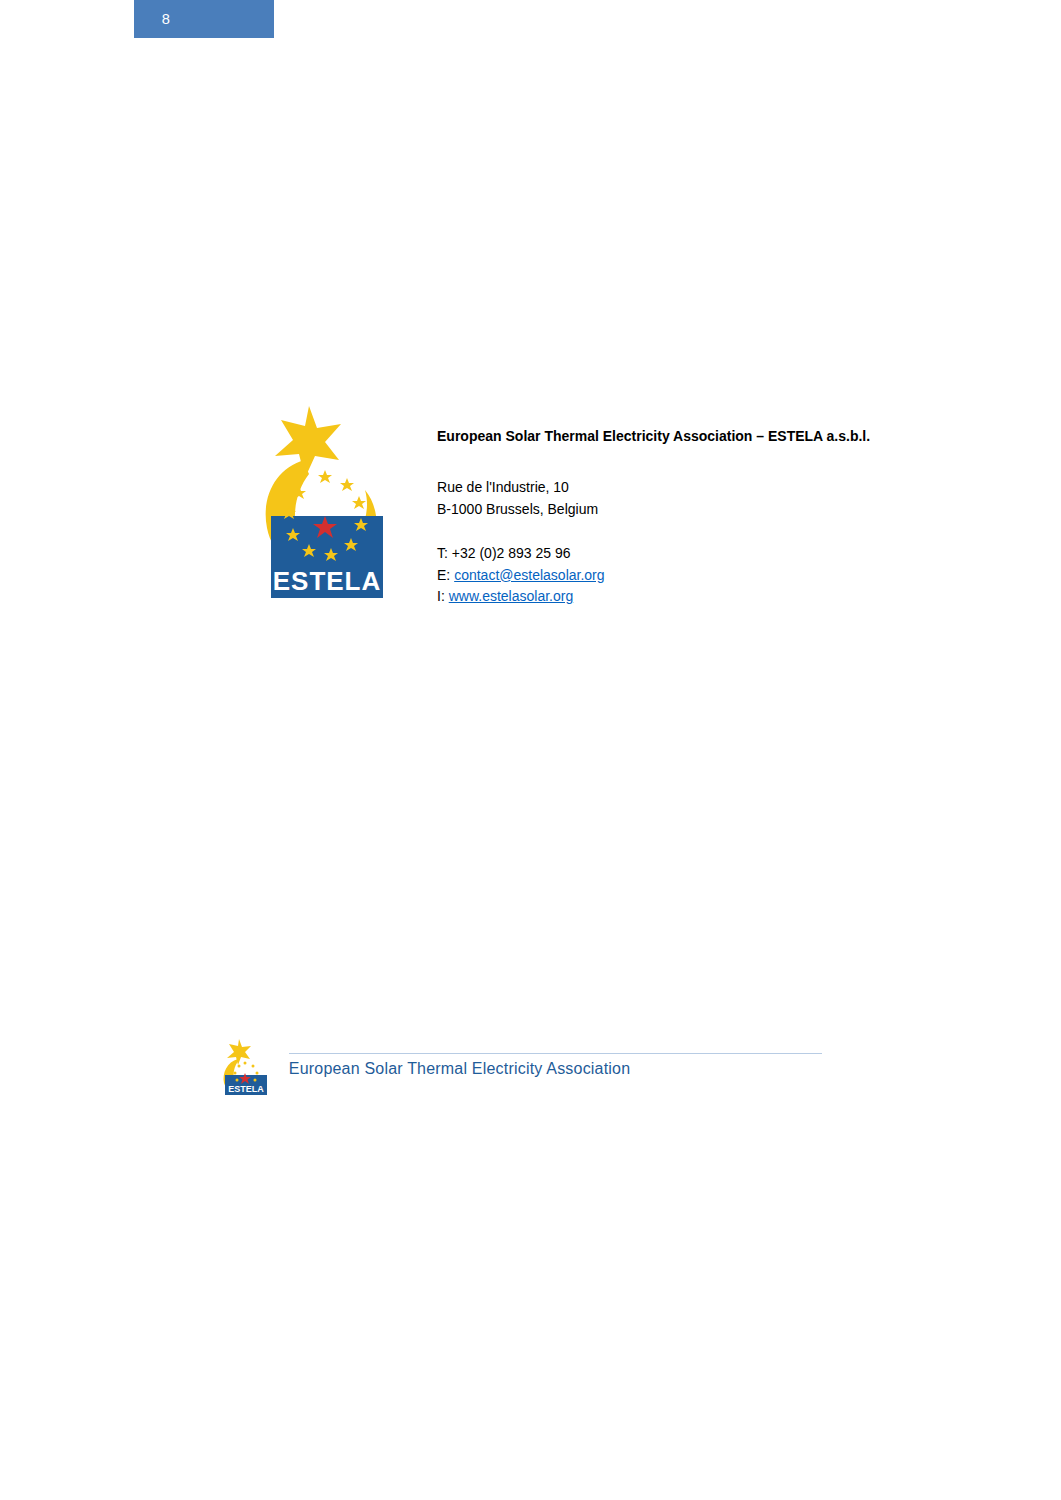8
ESTELA
European Solar Thermal Electricity Association – ESTELA a.s.b.l.
Rue de l'Industrie, 10
B-1000 Brussels, Belgium
T: +32 (0)2 893 25 96
E: contact@estelasolar.org
I: www.estelasolar.org
ESTELA
European Solar Thermal Electricity Association